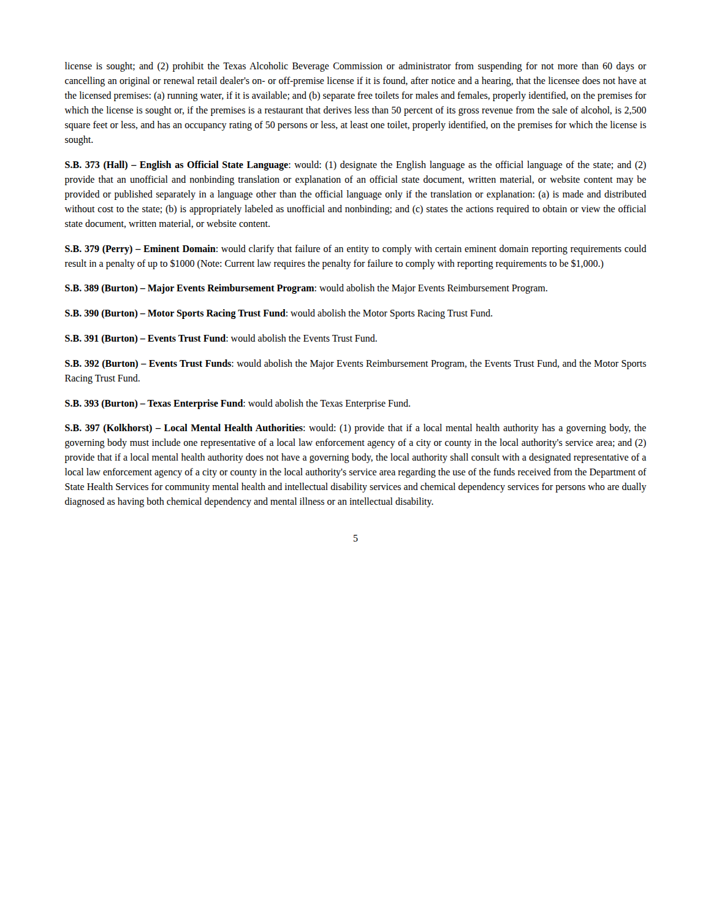license is sought; and (2) prohibit the Texas Alcoholic Beverage Commission or administrator from suspending for not more than 60 days or cancelling an original or renewal retail dealer's on- or off-premise license if it is found, after notice and a hearing, that the licensee does not have at the licensed premises: (a) running water, if it is available; and (b) separate free toilets for males and females, properly identified, on the premises for which the license is sought or, if the premises is a restaurant that derives less than 50 percent of its gross revenue from the sale of alcohol, is 2,500 square feet or less, and has an occupancy rating of 50 persons or less, at least one toilet, properly identified, on the premises for which the license is sought.
S.B. 373 (Hall) – English as Official State Language: would: (1) designate the English language as the official language of the state; and (2) provide that an unofficial and nonbinding translation or explanation of an official state document, written material, or website content may be provided or published separately in a language other than the official language only if the translation or explanation: (a) is made and distributed without cost to the state; (b) is appropriately labeled as unofficial and nonbinding; and (c) states the actions required to obtain or view the official state document, written material, or website content.
S.B. 379 (Perry) – Eminent Domain: would clarify that failure of an entity to comply with certain eminent domain reporting requirements could result in a penalty of up to $1000 (Note: Current law requires the penalty for failure to comply with reporting requirements to be $1,000.)
S.B. 389 (Burton) – Major Events Reimbursement Program: would abolish the Major Events Reimbursement Program.
S.B. 390 (Burton) – Motor Sports Racing Trust Fund: would abolish the Motor Sports Racing Trust Fund.
S.B. 391 (Burton) – Events Trust Fund: would abolish the Events Trust Fund.
S.B. 392 (Burton) – Events Trust Funds: would abolish the Major Events Reimbursement Program, the Events Trust Fund, and the Motor Sports Racing Trust Fund.
S.B. 393 (Burton) – Texas Enterprise Fund: would abolish the Texas Enterprise Fund.
S.B. 397 (Kolkhorst) – Local Mental Health Authorities: would: (1) provide that if a local mental health authority has a governing body, the governing body must include one representative of a local law enforcement agency of a city or county in the local authority's service area; and (2) provide that if a local mental health authority does not have a governing body, the local authority shall consult with a designated representative of a local law enforcement agency of a city or county in the local authority's service area regarding the use of the funds received from the Department of State Health Services for community mental health and intellectual disability services and chemical dependency services for persons who are dually diagnosed as having both chemical dependency and mental illness or an intellectual disability.
5